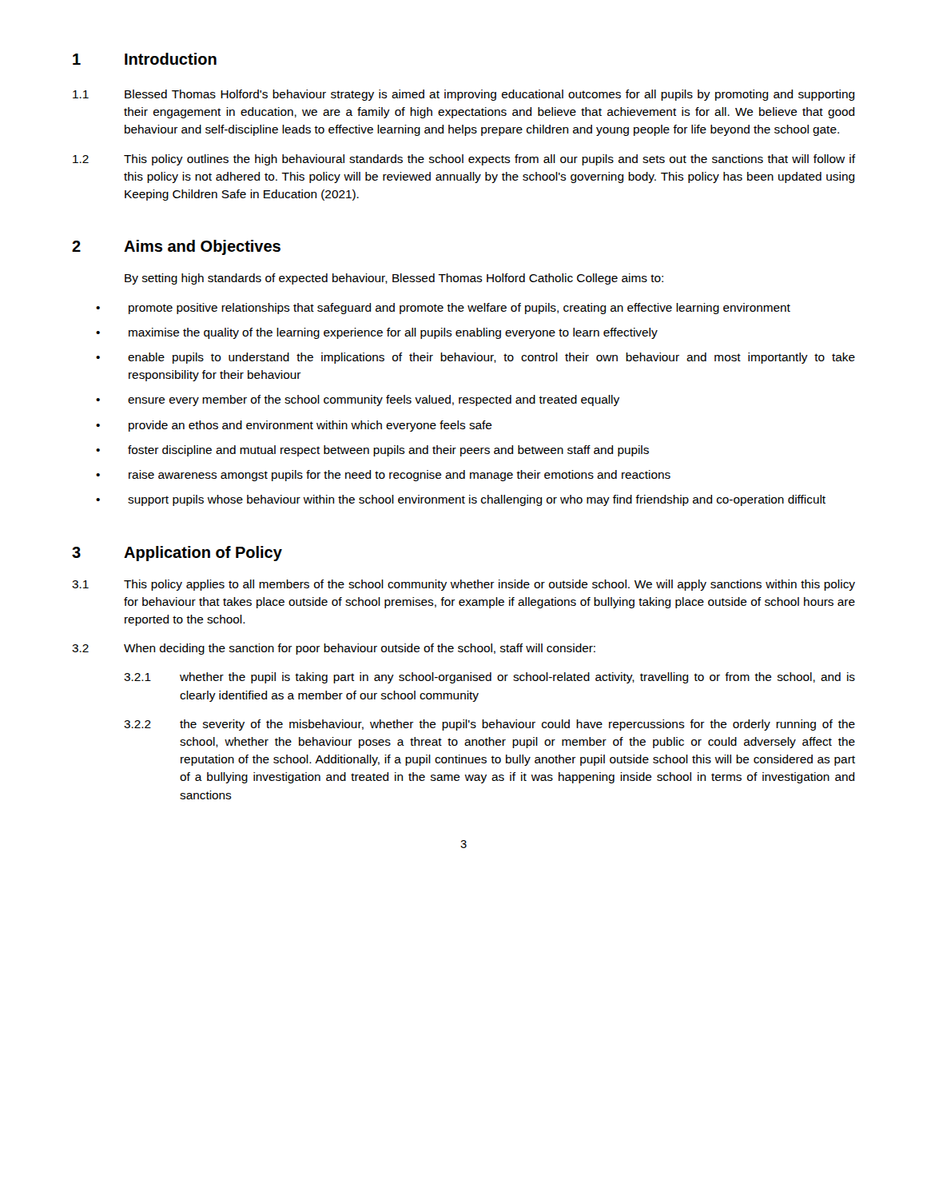1
Introduction
1.1
Blessed Thomas Holford's behaviour strategy is aimed at improving educational outcomes for all pupils by promoting and supporting their engagement in education, we are a family of high expectations and believe that achievement is for all. We believe that good behaviour and self-discipline leads to effective learning and helps prepare children and young people for life beyond the school gate.
1.2
This policy outlines the high behavioural standards the school expects from all our pupils and sets out the sanctions that will follow if this policy is not adhered to. This policy will be reviewed annually by the school's governing body. This policy has been updated using Keeping Children Safe in Education (2021).
2
Aims and Objectives
By setting high standards of expected behaviour, Blessed Thomas Holford Catholic College aims to:
•promote positive relationships that safeguard and promote the welfare of pupils, creating an effective learning environment
•maximise the quality of the learning experience for all pupils enabling everyone to learn effectively
•enable pupils to understand the implications of their behaviour, to control their own behaviour and most importantly to take responsibility for their behaviour
•ensure every member of the school community feels valued, respected and treated equally
•provide an ethos and environment within which everyone feels safe
•foster discipline and mutual respect between pupils and their peers and between staff and pupils
•raise awareness amongst pupils for the need to recognise and manage their emotions and reactions
•support pupils whose behaviour within the school environment is challenging or who may find friendship and co-operation difficult
3
Application of Policy
3.1
This policy applies to all members of the school community whether inside or outside school. We will apply sanctions within this policy for behaviour that takes place outside of school premises, for example if allegations of bullying taking place outside of school hours are reported to the school.
3.2
When deciding the sanction for poor behaviour outside of the school, staff will consider:
3.2.1
whether the pupil is taking part in any school-organised or school-related activity, travelling to or from the school, and is clearly identified as a member of our school community
3.2.2
the severity of the misbehaviour, whether the pupil's behaviour could have repercussions for the orderly running of the school, whether the behaviour poses a threat to another pupil or member of the public or could adversely affect the reputation of the school. Additionally, if a pupil continues to bully another pupil outside school this will be considered as part of a bullying investigation and treated in the same way as if it was happening inside school in terms of investigation and sanctions
3